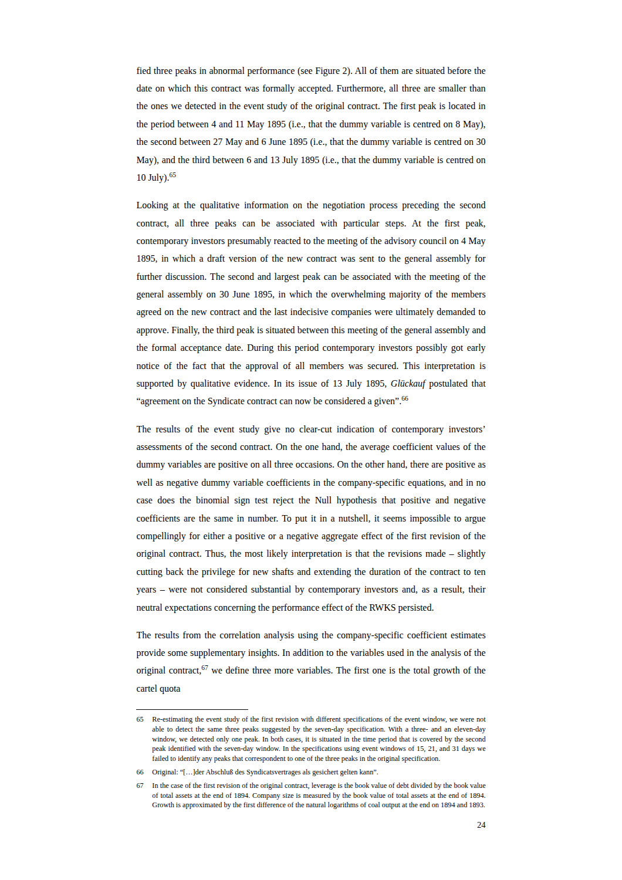fied three peaks in abnormal performance (see Figure 2). All of them are situated before the date on which this contract was formally accepted. Furthermore, all three are smaller than the ones we detected in the event study of the original contract. The first peak is located in the period between 4 and 11 May 1895 (i.e., that the dummy variable is centred on 8 May), the second between 27 May and 6 June 1895 (i.e., that the dummy variable is centred on 30 May), and the third between 6 and 13 July 1895 (i.e., that the dummy variable is centred on 10 July).65
Looking at the qualitative information on the negotiation process preceding the second contract, all three peaks can be associated with particular steps. At the first peak, contemporary investors presumably reacted to the meeting of the advisory council on 4 May 1895, in which a draft version of the new contract was sent to the general assembly for further discussion. The second and largest peak can be associated with the meeting of the general assembly on 30 June 1895, in which the overwhelming majority of the members agreed on the new contract and the last indecisive companies were ultimately demanded to approve. Finally, the third peak is situated between this meeting of the general assembly and the formal acceptance date. During this period contemporary investors possibly got early notice of the fact that the approval of all members was secured. This interpretation is supported by qualitative evidence. In its issue of 13 July 1895, Glückauf postulated that “agreement on the Syndicate contract can now be considered a given”.66
The results of the event study give no clear-cut indication of contemporary investors’ assessments of the second contract. On the one hand, the average coefficient values of the dummy variables are positive on all three occasions. On the other hand, there are positive as well as negative dummy variable coefficients in the company-specific equations, and in no case does the binomial sign test reject the Null hypothesis that positive and negative coefficients are the same in number. To put it in a nutshell, it seems impossible to argue compellingly for either a positive or a negative aggregate effect of the first revision of the original contract. Thus, the most likely interpretation is that the revisions made – slightly cutting back the privilege for new shafts and extending the duration of the contract to ten years – were not considered substantial by contemporary investors and, as a result, their neutral expectations concerning the performance effect of the RWKS persisted.
The results from the correlation analysis using the company-specific coefficient estimates provide some supplementary insights. In addition to the variables used in the analysis of the original contract,67 we define three more variables. The first one is the total growth of the cartel quota
65
Re-estimating the event study of the first revision with different specifications of the event window, we were not able to detect the same three peaks suggested by the seven-day specification. With a three- and an eleven-day window, we detected only one peak. In both cases, it is situated in the time period that is covered by the second peak identified with the seven-day window. In the specifications using event windows of 15, 21, and 31 days we failed to identify any peaks that correspondent to one of the three peaks in the original specification.
66
Original: “[…]der Abschluß des Syndicatsvertrages als gesichert gelten kann”.
67
In the case of the first revision of the original contract, leverage is the book value of debt divided by the book value of total assets at the end of 1894. Company size is measured by the book value of total assets at the end of 1894. Growth is approximated by the first difference of the natural logarithms of coal output at the end on 1894 and 1893.
24